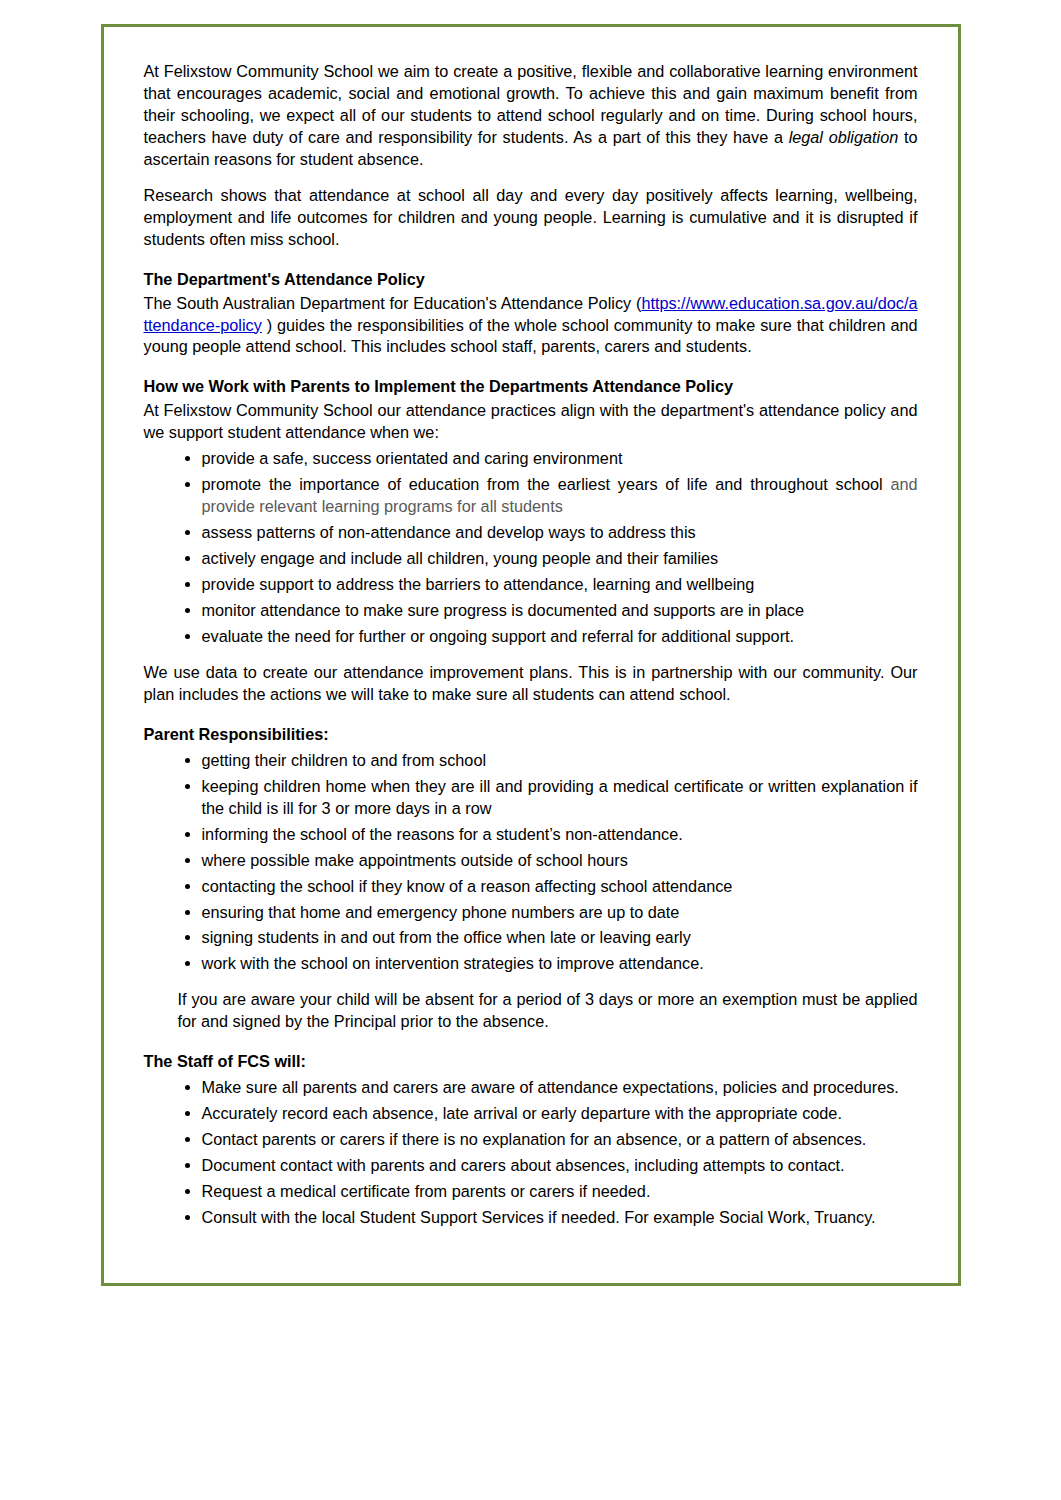At Felixstow Community School we aim to create a positive, flexible and collaborative learning environment that encourages academic, social and emotional growth. To achieve this and gain maximum benefit from their schooling, we expect all of our students to attend school regularly and on time. During school hours, teachers have duty of care and responsibility for students. As a part of this they have a legal obligation to ascertain reasons for student absence.
Research shows that attendance at school all day and every day positively affects learning, wellbeing, employment and life outcomes for children and young people. Learning is cumulative and it is disrupted if students often miss school.
The Department's Attendance Policy
The South Australian Department for Education's Attendance Policy (https://www.education.sa.gov.au/doc/attendance-policy ) guides the responsibilities of the whole school community to make sure that children and young people attend school. This includes school staff, parents, carers and students.
How we Work with Parents to Implement the Departments Attendance Policy
At Felixstow Community School our attendance practices align with the department's attendance policy and we support student attendance when we:
provide a safe, success orientated and caring environment
promote the importance of education from the earliest years of life and throughout school and provide relevant learning programs for all students
assess patterns of non-attendance and develop ways to address this
actively engage and include all children, young people and their families
provide support to address the barriers to attendance, learning and wellbeing
monitor attendance to make sure progress is documented and supports are in place
evaluate the need for further or ongoing support and referral for additional support.
We use data to create our attendance improvement plans. This is in partnership with our community. Our plan includes the actions we will take to make sure all students can attend school.
Parent Responsibilities:
getting their children to and from school
keeping children home when they are ill and providing a medical certificate or written explanation if the child is ill for 3 or more days in a row
informing the school of the reasons for a student’s non-attendance.
where possible make appointments outside of school hours
contacting the school if they know of a reason affecting school attendance
ensuring that home and emergency phone numbers are up to date
signing students in and out from the office when late or leaving early
work with the school on intervention strategies to improve attendance.
If you are aware your child will be absent for a period of 3 days or more an exemption must be applied for and signed by the Principal prior to the absence.
The Staff of FCS will:
Make sure all parents and carers are aware of attendance expectations, policies and procedures.
Accurately record each absence, late arrival or early departure with the appropriate code.
Contact parents or carers if there is no explanation for an absence, or a pattern of absences.
Document contact with parents and carers about absences, including attempts to contact.
Request a medical certificate from parents or carers if needed.
Consult with the local Student Support Services if needed. For example Social Work, Truancy.